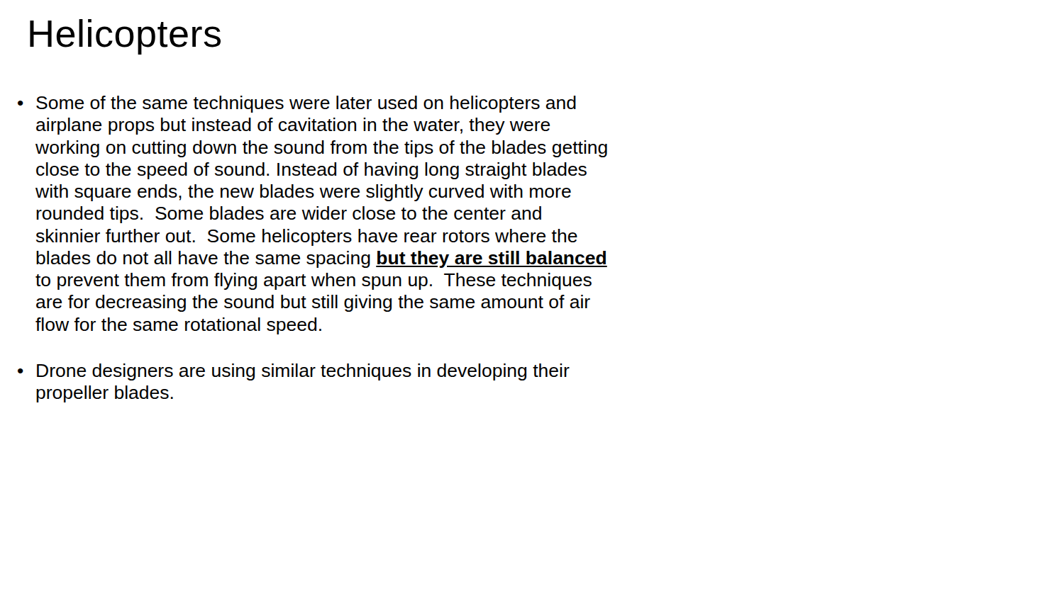Helicopters
Some of the same techniques were later used on helicopters and airplane props but instead of cavitation in the water, they were working on cutting down the sound from the tips of the blades getting close to the speed of sound. Instead of having long straight blades with square ends, the new blades were slightly curved with more rounded tips. Some blades are wider close to the center and skinnier further out. Some helicopters have rear rotors where the blades do not all have the same spacing but they are still balanced to prevent them from flying apart when spun up. These techniques are for decreasing the sound but still giving the same amount of air flow for the same rotational speed.
Drone designers are using similar techniques in developing their propeller blades.